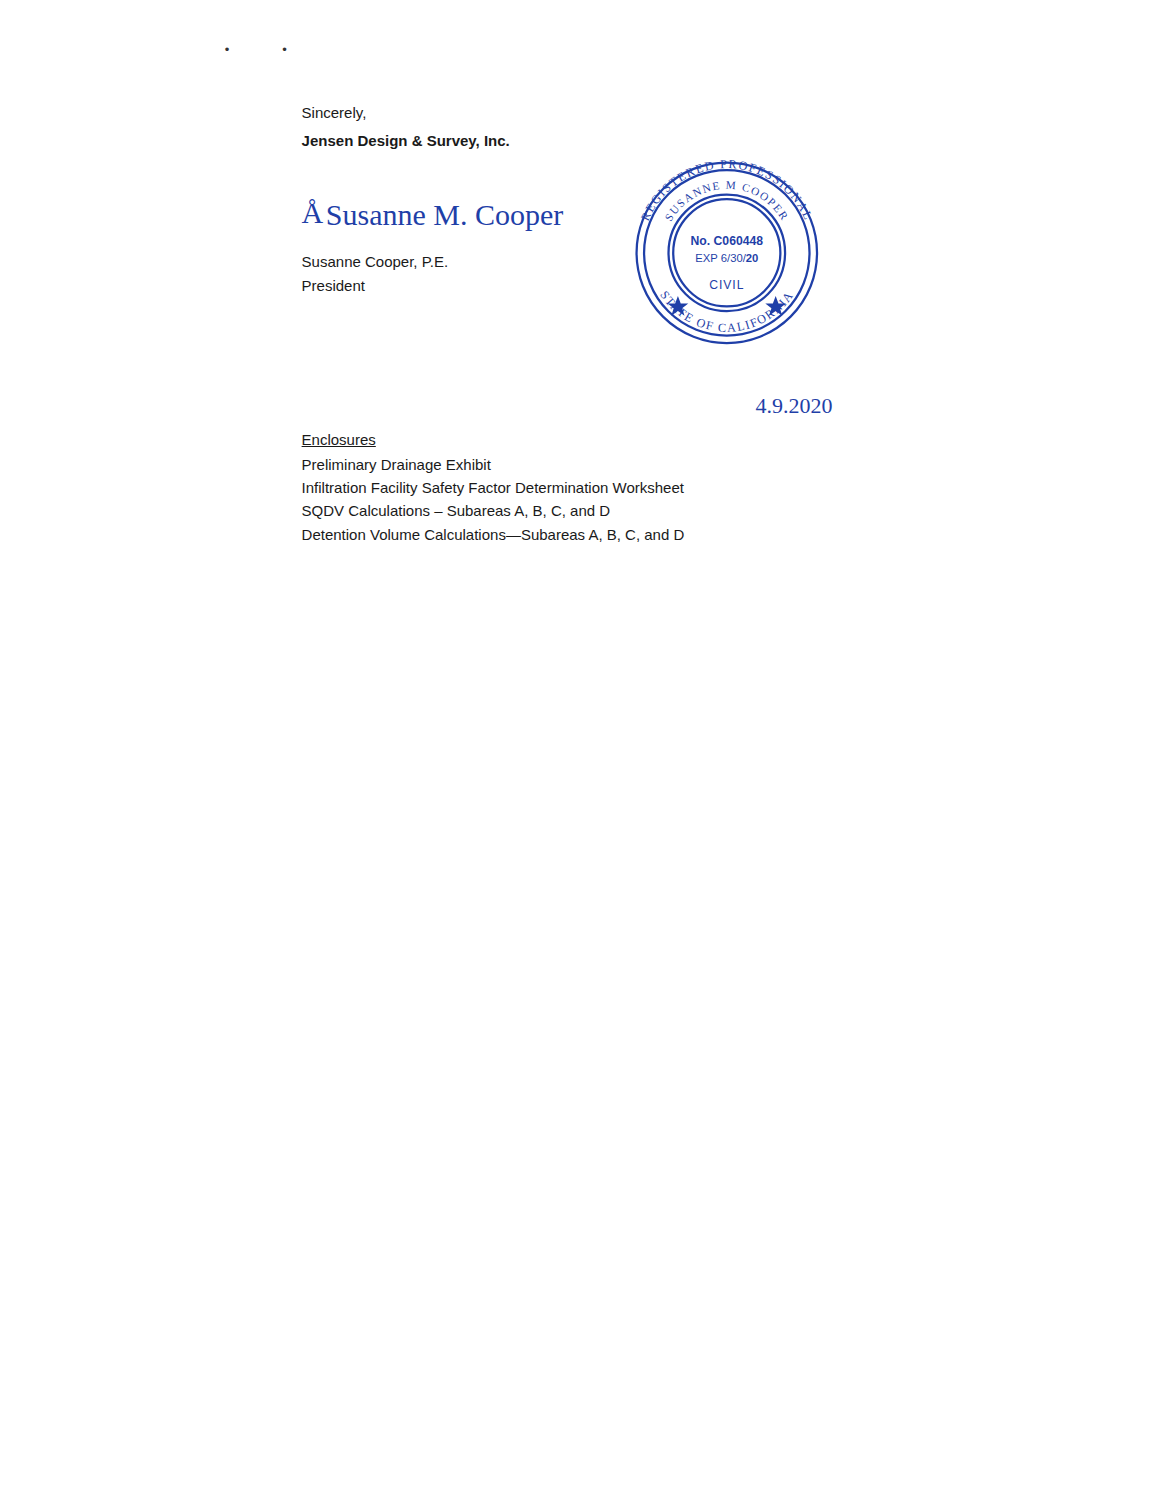••
Sincerely,
Jensen Design & Survey, Inc.
REGISTERED PROFESSIONAL STATE OF CALIFORNIA SUSANNE M COOPER No. C060448 EXP 6/30/20 CIVIL
Å Susanne M. Cooper
Susanne Cooper, P.E.
President
4.9.2020
Enclosures
Preliminary Drainage Exhibit
Infiltration Facility Safety Factor Determination Worksheet
SQDV Calculations – Subareas A, B, C, and D
Detention Volume Calculations—Subareas A, B, C, and D